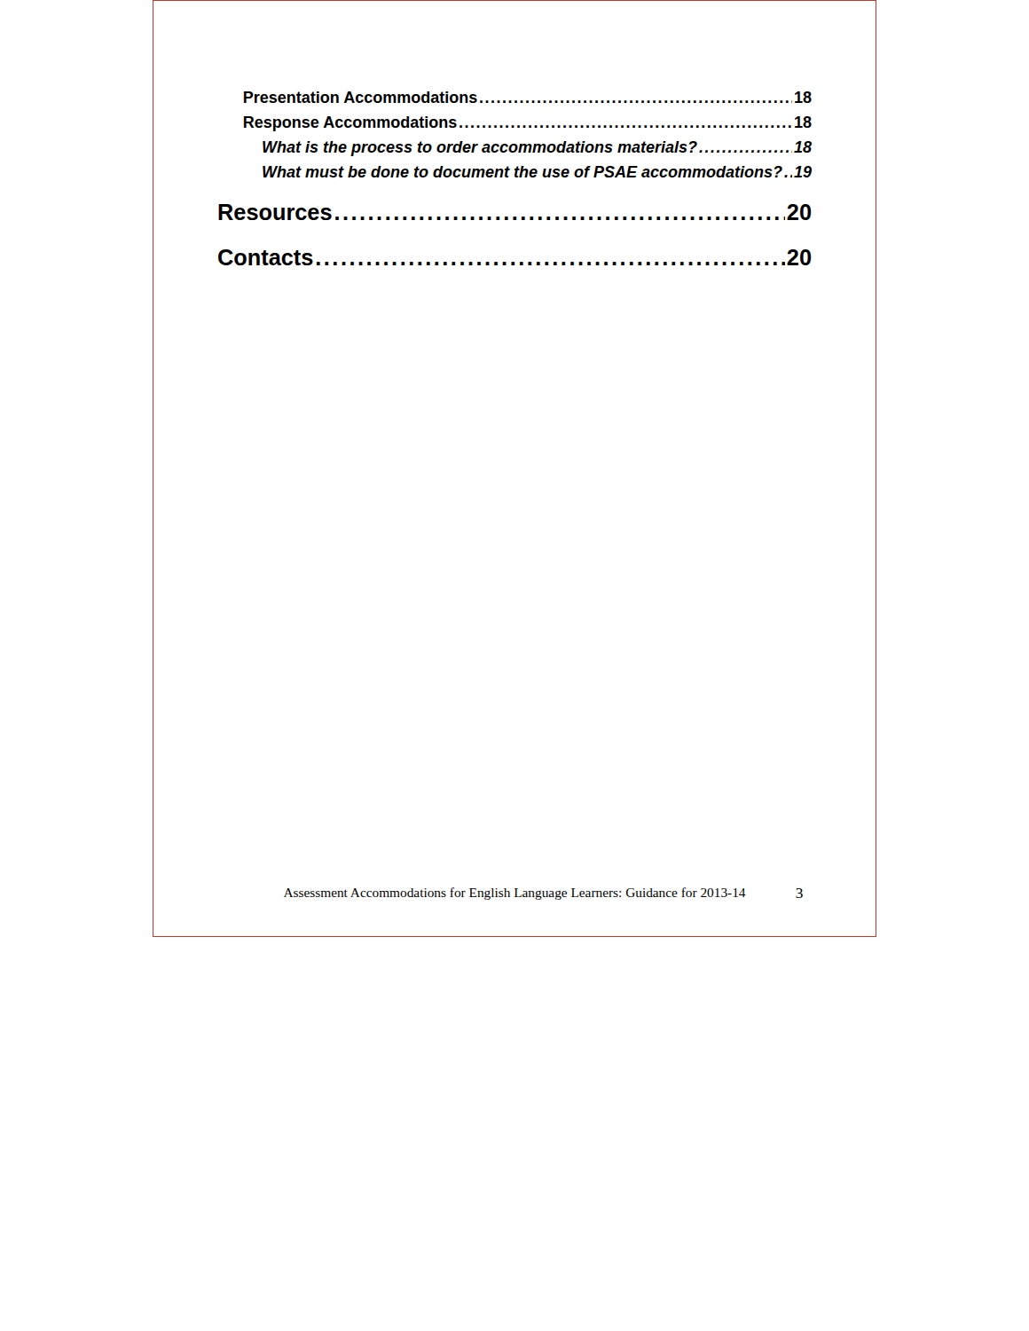Presentation Accommodations ........................................................................................ 18
Response Accommodations ............................................................................................. 18
What is the process to order accommodations materials? ........................................ 18
What must be done to document the use of PSAE accommodations? ...................... 19
Resources ....................................................................................... 20
Contacts .......................................................................................... 20
Assessment Accommodations for English Language Learners: Guidance for 2013-14 3